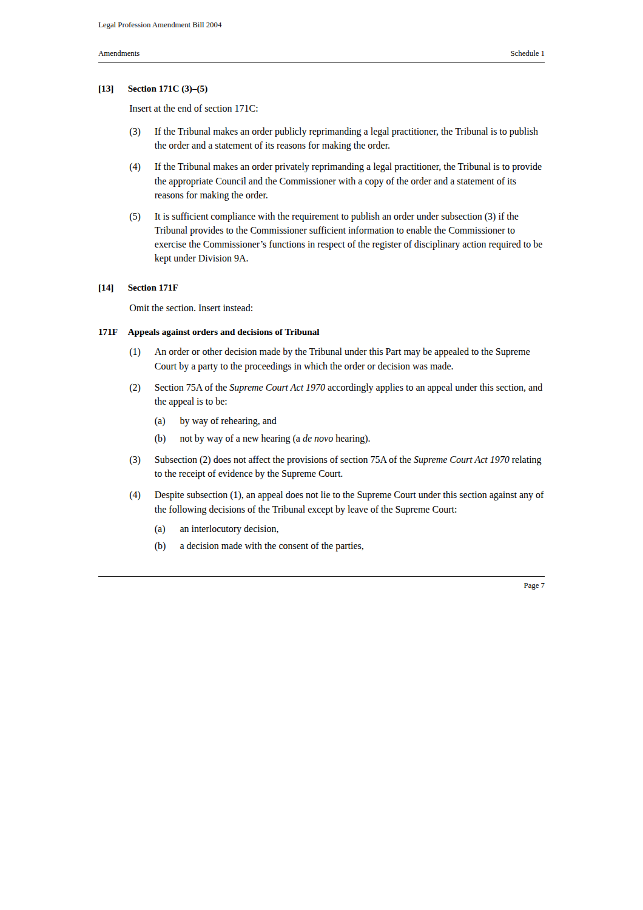Legal Profession Amendment Bill 2004
Amendments Schedule 1
[13] Section 171C (3)–(5)
Insert at the end of section 171C:
(3) If the Tribunal makes an order publicly reprimanding a legal practitioner, the Tribunal is to publish the order and a statement of its reasons for making the order.
(4) If the Tribunal makes an order privately reprimanding a legal practitioner, the Tribunal is to provide the appropriate Council and the Commissioner with a copy of the order and a statement of its reasons for making the order.
(5) It is sufficient compliance with the requirement to publish an order under subsection (3) if the Tribunal provides to the Commissioner sufficient information to enable the Commissioner to exercise the Commissioner’s functions in respect of the register of disciplinary action required to be kept under Division 9A.
[14] Section 171F
Omit the section. Insert instead:
171FAppeals against orders and decisions of Tribunal
(1) An order or other decision made by the Tribunal under this Part may be appealed to the Supreme Court by a party to the proceedings in which the order or decision was made.
(2) Section 75A of the Supreme Court Act 1970 accordingly applies to an appeal under this section, and the appeal is to be:
(a) by way of rehearing, and
(b) not by way of a new hearing (a de novo hearing).
(3) Subsection (2) does not affect the provisions of section 75A of the Supreme Court Act 1970 relating to the receipt of evidence by the Supreme Court.
(4) Despite subsection (1), an appeal does not lie to the Supreme Court under this section against any of the following decisions of the Tribunal except by leave of the Supreme Court:
(a) an interlocutory decision,
(b) a decision made with the consent of the parties,
Page 7